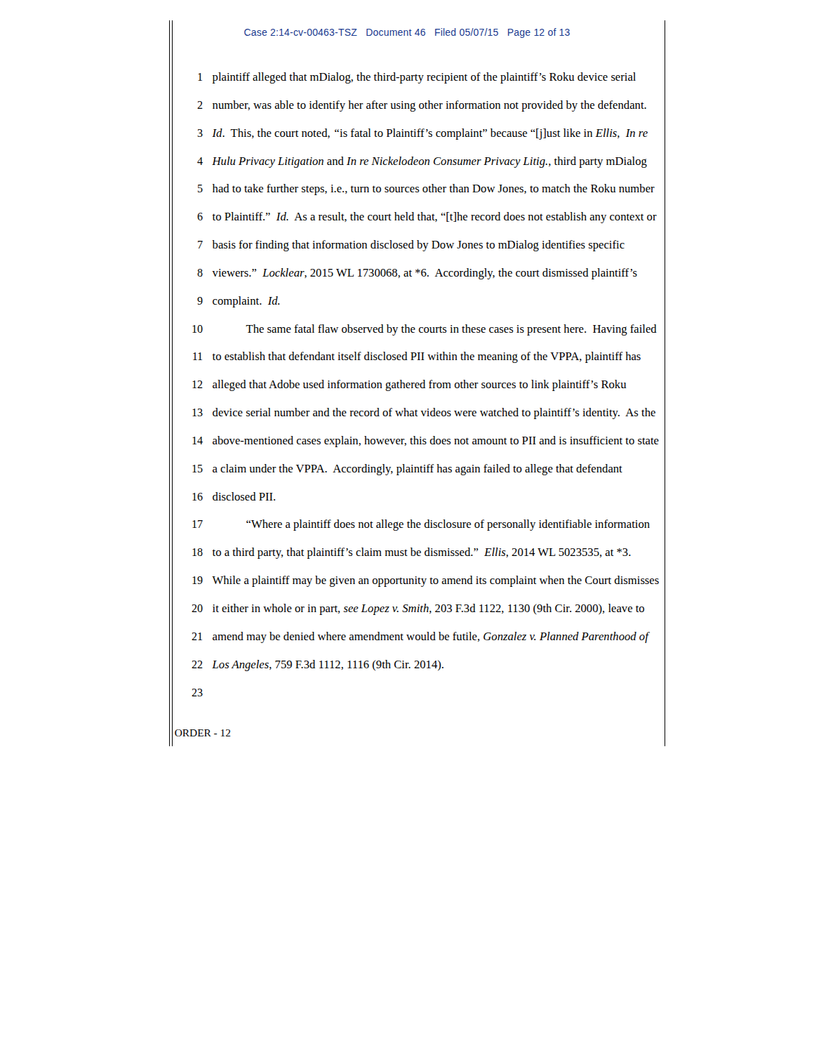Case 2:14-cv-00463-TSZ Document 46 Filed 05/07/15 Page 12 of 13
1
2
3
4
5
6
7
8
9
10
11
12
13
14
15
16
17
18
19
20
21
22
23
plaintiff alleged that mDialog, the third-party recipient of the plaintiff’s Roku device serial number, was able to identify her after using other information not provided by the defendant. Id. This, the court noted, “is fatal to Plaintiff’s complaint” because “[j]ust like in Ellis, In re Hulu Privacy Litigation and In re Nickelodeon Consumer Privacy Litig., third party mDialog had to take further steps, i.e., turn to sources other than Dow Jones, to match the Roku number to Plaintiff.” Id. As a result, the court held that, “[t]he record does not establish any context or basis for finding that information disclosed by Dow Jones to mDialog identifies specific viewers.” Locklear, 2015 WL 1730068, at *6. Accordingly, the court dismissed plaintiff’s complaint. Id.
The same fatal flaw observed by the courts in these cases is present here. Having failed to establish that defendant itself disclosed PII within the meaning of the VPPA, plaintiff has alleged that Adobe used information gathered from other sources to link plaintiff’s Roku device serial number and the record of what videos were watched to plaintiff’s identity. As the above-mentioned cases explain, however, this does not amount to PII and is insufficient to state a claim under the VPPA. Accordingly, plaintiff has again failed to allege that defendant disclosed PII.
“Where a plaintiff does not allege the disclosure of personally identifiable information to a third party, that plaintiff’s claim must be dismissed.” Ellis, 2014 WL 5023535, at *3. While a plaintiff may be given an opportunity to amend its complaint when the Court dismisses it either in whole or in part, see Lopez v. Smith, 203 F.3d 1122, 1130 (9th Cir. 2000), leave to amend may be denied where amendment would be futile, Gonzalez v. Planned Parenthood of Los Angeles, 759 F.3d 1112, 1116 (9th Cir. 2014).
ORDER - 12